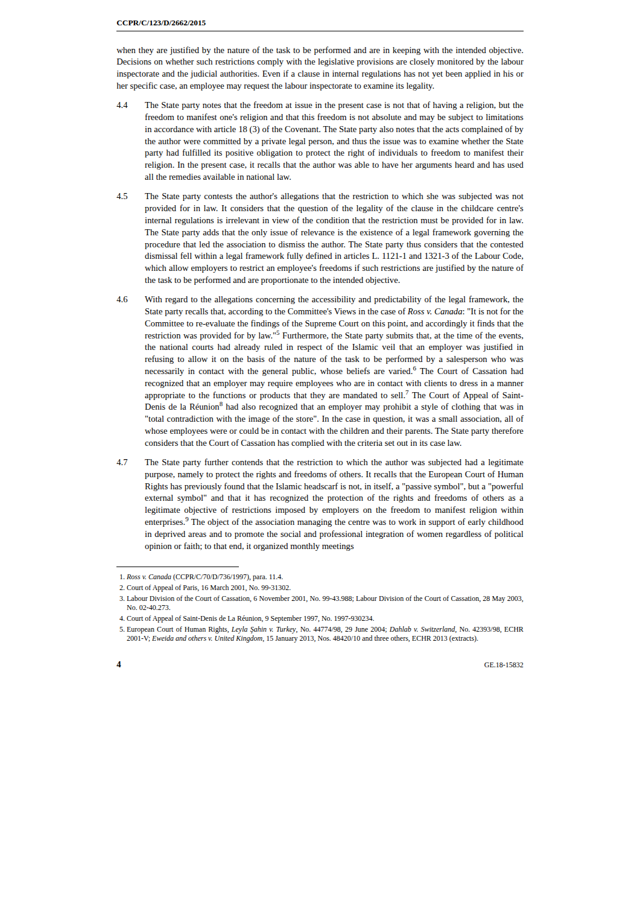CCPR/C/123/D/2662/2015
when they are justified by the nature of the task to be performed and are in keeping with the intended objective. Decisions on whether such restrictions comply with the legislative provisions are closely monitored by the labour inspectorate and the judicial authorities. Even if a clause in internal regulations has not yet been applied in his or her specific case, an employee may request the labour inspectorate to examine its legality.
4.4
The State party notes that the freedom at issue in the present case is not that of having a religion, but the freedom to manifest one's religion and that this freedom is not absolute and may be subject to limitations in accordance with article 18 (3) of the Covenant. The State party also notes that the acts complained of by the author were committed by a private legal person, and thus the issue was to examine whether the State party had fulfilled its positive obligation to protect the right of individuals to freedom to manifest their religion. In the present case, it recalls that the author was able to have her arguments heard and has used all the remedies available in national law.
4.5
The State party contests the author's allegations that the restriction to which she was subjected was not provided for in law. It considers that the question of the legality of the clause in the childcare centre's internal regulations is irrelevant in view of the condition that the restriction must be provided for in law. The State party adds that the only issue of relevance is the existence of a legal framework governing the procedure that led the association to dismiss the author. The State party thus considers that the contested dismissal fell within a legal framework fully defined in articles L. 1121-1 and 1321-3 of the Labour Code, which allow employers to restrict an employee's freedoms if such restrictions are justified by the nature of the task to be performed and are proportionate to the intended objective.
4.6
With regard to the allegations concerning the accessibility and predictability of the legal framework, the State party recalls that, according to the Committee's Views in the case of Ross v. Canada: "It is not for the Committee to re-evaluate the findings of the Supreme Court on this point, and accordingly it finds that the restriction was provided for by law."5 Furthermore, the State party submits that, at the time of the events, the national courts had already ruled in respect of the Islamic veil that an employer was justified in refusing to allow it on the basis of the nature of the task to be performed by a salesperson who was necessarily in contact with the general public, whose beliefs are varied.6 The Court of Cassation had recognized that an employer may require employees who are in contact with clients to dress in a manner appropriate to the functions or products that they are mandated to sell.7 The Court of Appeal of Saint-Denis de la Réunion8 had also recognized that an employer may prohibit a style of clothing that was in "total contradiction with the image of the store". In the case in question, it was a small association, all of whose employees were or could be in contact with the children and their parents. The State party therefore considers that the Court of Cassation has complied with the criteria set out in its case law.
4.7
The State party further contends that the restriction to which the author was subjected had a legitimate purpose, namely to protect the rights and freedoms of others. It recalls that the European Court of Human Rights has previously found that the Islamic headscarf is not, in itself, a "passive symbol", but a "powerful external symbol" and that it has recognized the protection of the rights and freedoms of others as a legitimate objective of restrictions imposed by employers on the freedom to manifest religion within enterprises.9 The object of the association managing the centre was to work in support of early childhood in deprived areas and to promote the social and professional integration of women regardless of political opinion or faith; to that end, it organized monthly meetings
Ross v. Canada (CCPR/C/70/D/736/1997), para. 11.4.
Court of Appeal of Paris, 16 March 2001, No. 99-31302.
Labour Division of the Court of Cassation, 6 November 2001, No. 99-43.988; Labour Division of the Court of Cassation, 28 May 2003, No. 02-40.273.
Court of Appeal of Saint-Denis de La Réunion, 9 September 1997, No. 1997-930234.
European Court of Human Rights, Leyla Şahin v. Turkey, No. 44774/98, 29 June 2004; Dahlab v. Switzerland, No. 42393/98, ECHR 2001-V; Eweida and others v. United Kingdom, 15 January 2013, Nos. 48420/10 and three others, ECHR 2013 (extracts).
4 GE.18-15832